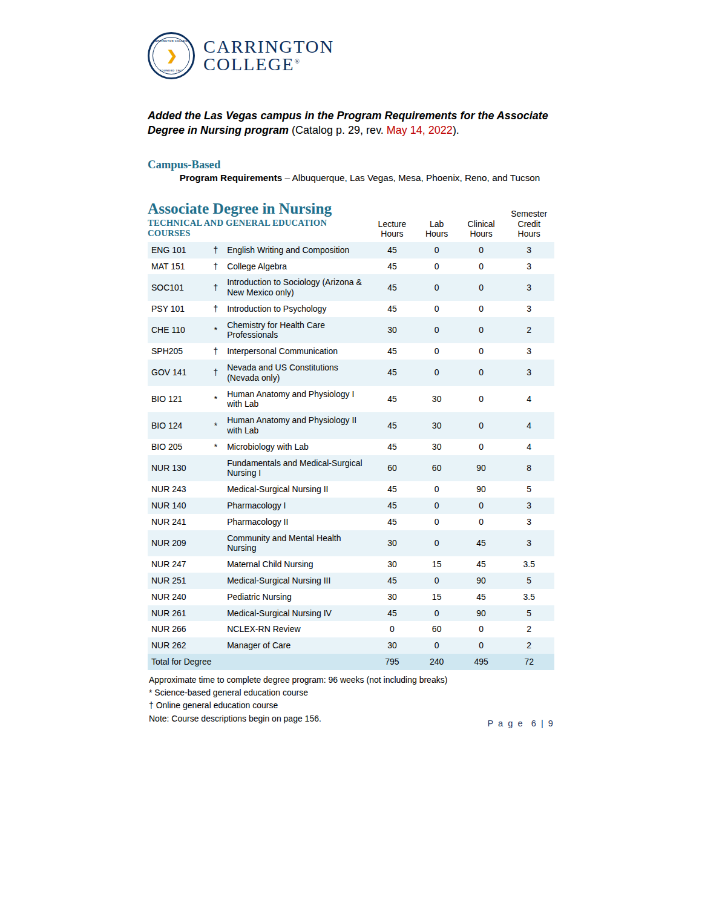Carrington College
❯
Founded 1967
CARRINGTON
COLLEGE®
Added the Las Vegas campus in the Program Requirements for the Associate Degree in Nursing program (Catalog p. 29, rev. May 14, 2022).
Campus-Based
Program Requirements – Albuquerque, Las Vegas, Mesa, Phoenix, Reno, and Tucson
| Associate Degree in Nursing TECHNICAL AND GENERAL EDUCATION COURSES | Lecture Hours | Lab Hours | Clinical Hours | Semester Credit Hours |
| --- | --- | --- | --- | --- |
| ENG 101 | † | English Writing and Composition | 45 | 0 | 0 | 3 |
| MAT 151 | † | College Algebra | 45 | 0 | 0 | 3 |
| SOC101 | † | Introduction to Sociology (Arizona & New Mexico only) | 45 | 0 | 0 | 3 |
| PSY 101 | † | Introduction to Psychology | 45 | 0 | 0 | 3 |
| CHE 110 | * | Chemistry for Health Care Professionals | 30 | 0 | 0 | 2 |
| SPH205 | † | Interpersonal Communication | 45 | 0 | 0 | 3 |
| GOV 141 | † | Nevada and US Constitutions (Nevada only) | 45 | 0 | 0 | 3 |
| BIO 121 | * | Human Anatomy and Physiology I with Lab | 45 | 30 | 0 | 4 |
| BIO 124 | * | Human Anatomy and Physiology II with Lab | 45 | 30 | 0 | 4 |
| BIO 205 | * | Microbiology with Lab | 45 | 30 | 0 | 4 |
| NUR 130 | | Fundamentals and Medical-Surgical Nursing I | 60 | 60 | 90 | 8 |
| NUR 243 | | Medical-Surgical Nursing II | 45 | 0 | 90 | 5 |
| NUR 140 | | Pharmacology I | 45 | 0 | 0 | 3 |
| NUR 241 | | Pharmacology II | 45 | 0 | 0 | 3 |
| NUR 209 | | Community and Mental Health Nursing | 30 | 0 | 45 | 3 |
| NUR 247 | | Maternal Child Nursing | 30 | 15 | 45 | 3.5 |
| NUR 251 | | Medical-Surgical Nursing III | 45 | 0 | 90 | 5 |
| NUR 240 | | Pediatric Nursing | 30 | 15 | 45 | 3.5 |
| NUR 261 | | Medical-Surgical Nursing IV | 45 | 0 | 90 | 5 |
| NUR 266 | | NCLEX-RN Review | 0 | 60 | 0 | 2 |
| NUR 262 | | Manager of Care | 30 | 0 | 0 | 2 |
| Total for Degree | 795 | 240 | 495 | 72 |
Approximate time to complete degree program: 96 weeks (not including breaks)
* Science-based general education course
† Online general education course
Note: Course descriptions begin on page 156.
P a g e 6 | 9